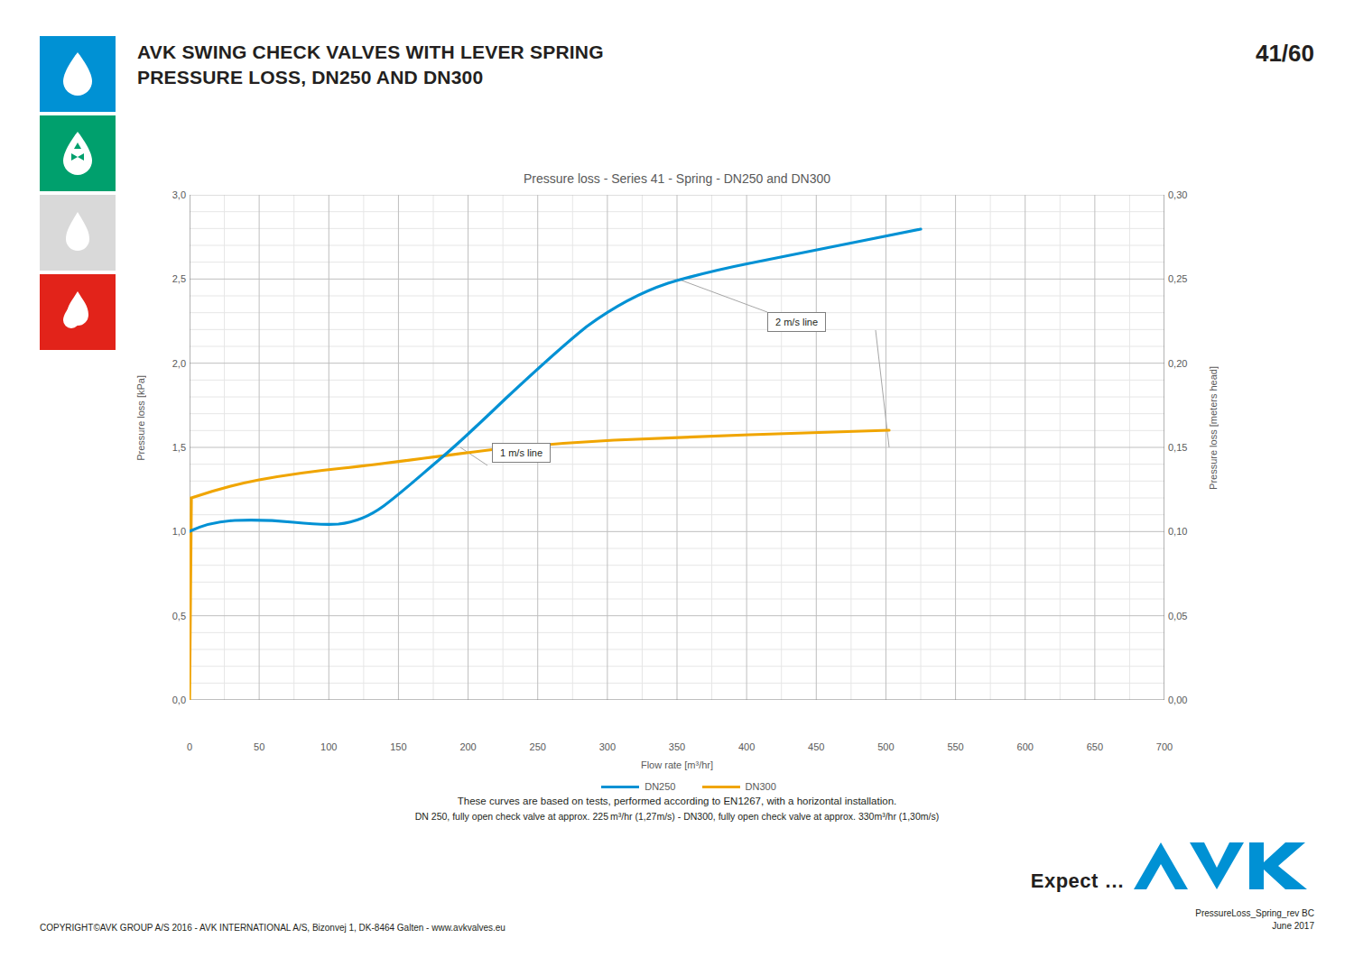AVK SWING CHECK VALVES WITH LEVER SPRING
PRESSURE LOSS, DN250 AND DN300
41/60
Pressure loss - Series 41 - Spring - DN250 and DN300
Pressure loss [kPa]
Pressure loss [meters head]
Flow rate [m³/hr]
3,0
2,5
2,0
1,5
1,0
0,5
0,0
0,30
0,25
0,20
0,15
0,10
0,05
0,00
0
50
100
150
200
250
300
350
400
450
500
550
600
650
700
2 m/s line
1 m/s line
DN250 DN300
These curves are based on tests, performed according to EN1267, with a horizontal installation.
DN 250, fully open check valve at approx. 225 m³/hr (1,27m/s) - DN300, fully open check valve at approx. 330m³/hr (1,30m/s)
Expect …
COPYRIGHT©AVK GROUP A/S 2016 - AVK INTERNATIONAL A/S, Bizonvej 1, DK-8464 Galten - www.avkvalves.eu
PressureLoss_Spring_rev BC
June 2017